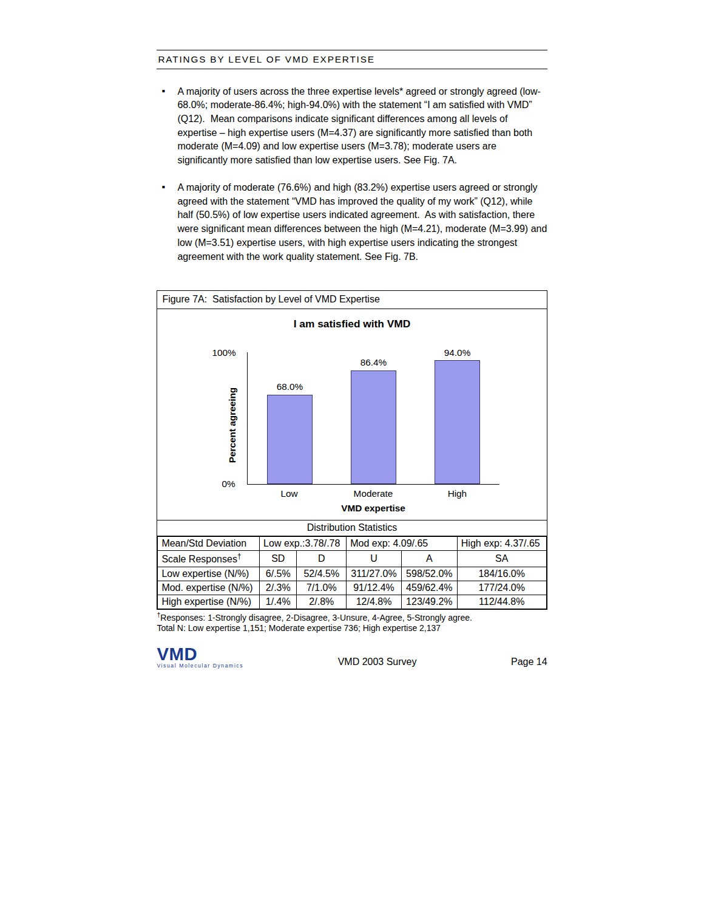RATINGS BY LEVEL OF VMD EXPERTISE
A majority of users across the three expertise levels* agreed or strongly agreed (low-68.0%; moderate-86.4%; high-94.0%) with the statement “I am satisfied with VMD” (Q12). Mean comparisons indicate significant differences among all levels of expertise – high expertise users (M=4.37) are significantly more satisfied than both moderate (M=4.09) and low expertise users (M=3.78); moderate users are significantly more satisfied than low expertise users. See Fig. 7A.
A majority of moderate (76.6%) and high (83.2%) expertise users agreed or strongly agreed with the statement “VMD has improved the quality of my work” (Q12), while half (50.5%) of low expertise users indicated agreement. As with satisfaction, there were significant mean differences between the high (M=4.21), moderate (M=3.99) and low (M=3.51) expertise users, with high expertise users indicating the strongest agreement with the work quality statement. See Fig. 7B.
Figure 7A: Satisfaction by Level of VMD Expertise
I am satisfied with VMD
Percent agreeing
100%
0%
68.0%
86.4%
94.0%
Low Moderate High
VMD expertise
Distribution Statistics
| Mean/Std Deviation | Low exp.:3.78/.78 | Mod exp: 4.09/.65 | High exp: 4.37/.65 |
| Scale Responses † | SD | D | U | A | SA |
| Low expertise (N/%) | 6/.5% | 52/4.5% | 311/27.0% | 598/52.0% | 184/16.0% |
| Mod. expertise (N/%) | 2/.3% | 7/1.0% | 91/12.4% | 459/62.4% | 177/24.0% |
| High expertise (N/%) | 1/.4% | 2/.8% | 12/4.8% | 123/49.2% | 112/44.8% |
†Responses: 1-Strongly disagree, 2-Disagree, 3-Unsure, 4-Agree, 5-Strongly agree.
Total N: Low expertise 1,151; Moderate expertise 736; High expertise 2,137
VMD
Visual Molecular Dynamics
VMD 2003 Survey
Page 14